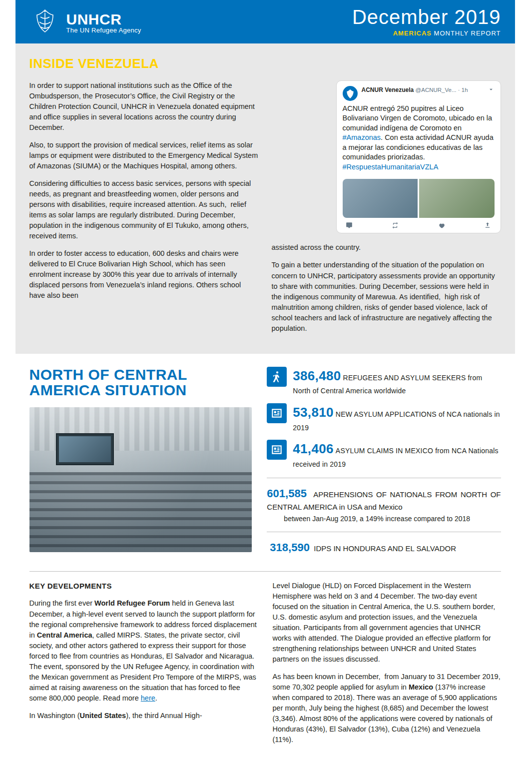UNHCR The UN Refugee Agency
December 2019 AMERICAS MONTHLY REPORT
Inside Venezuela
In order to support national institutions such as the Office of the Ombudsperson, the Prosecutor’s Office, the Civil Registry or the Children Protection Council, UNHCR in Venezuela donated equipment and office supplies in several locations across the country during December.
Also, to support the provision of medical services, relief items as solar lamps or equipment were distributed to the Emergency Medical System of Amazonas (SIUMA) or the Machiques Hospital, among others.
Considering difficulties to access basic services, persons with special needs, as pregnant and breastfeeding women, older persons and persons with disabilities, require increased attention. As such, relief items as solar lamps are regularly distributed. During December, population in the indigenous community of El Tukuko, among others, received items.
In order to foster access to education, 600 desks and chairs were delivered to El Cruce Bolivarian High School, which has seen enrolment increase by 300% this year due to arrivals of internally displaced persons from Venezuela’s inland regions. Others school have also been
ACNUR Venezuela @ACNUR_Ve... · 1h
ACNUR entregó 250 pupitres al Liceo Bolivariano Virgen de Coromoto, ubicado en la comunidad indígena de Coromoto en #Amazonas. Con esta actividad ACNUR ayuda a mejorar las condiciones educativas de las comunidades priorizadas.
#RespuestaHumanitariaVZLA
assisted across the country.
To gain a better understanding of the situation of the population on concern to UNHCR, participatory assessments provide an opportunity to share with communities. During December, sessions were held in the indigenous community of Marewua. As identified, high risk of malnutrition among children, risks of gender based violence, lack of school teachers and lack of infrastructure are negatively affecting the population.
North of Central
America Situation
386,480 Refugees and asylum seekers from North of Central America worldwide
53,810 New asylum applications of NCA nationals in 2019
41,406 Asylum claims in Mexico from NCA Nationals received in 2019
601,585 Aprehensions of nationals from north of central america in USA and Mexico between Jan-Aug 2019, a 149% increase compared to 2018
318,590 IDPs in Honduras and El Salvador
Key Developments
During the first ever World Refugee Forum held in Geneva last December, a high-level event served to launch the support platform for the regional comprehensive framework to address forced displacement in Central America, called MIRPS. States, the private sector, civil society, and other actors gathered to express their support for those forced to flee from countries as Honduras, El Salvador and Nicaragua. The event, sponsored by the UN Refugee Agency, in coordination with the Mexican government as President Pro Tempore of the MIRPS, was aimed at raising awareness on the situation that has forced to flee some 800,000 people. Read more here.
In Washington (United States), the third Annual High-
Level Dialogue (HLD) on Forced Displacement in the Western Hemisphere was held on 3 and 4 December. The two-day event focused on the situation in Central America, the U.S. southern border, U.S. domestic asylum and protection issues, and the Venezuela situation. Participants from all government agencies that UNHCR works with attended. The Dialogue provided an effective platform for strengthening relationships between UNHCR and United States partners on the issues discussed.
As has been known in December, from January to 31 December 2019, some 70,302 people applied for asylum in Mexico (137% increase when compared to 2018). There was an average of 5,900 applications per month, July being the highest (8,685) and December the lowest (3,346). Almost 80% of the applications were covered by nationals of Honduras (43%), El Salvador (13%), Cuba (12%) and Venezuela (11%).